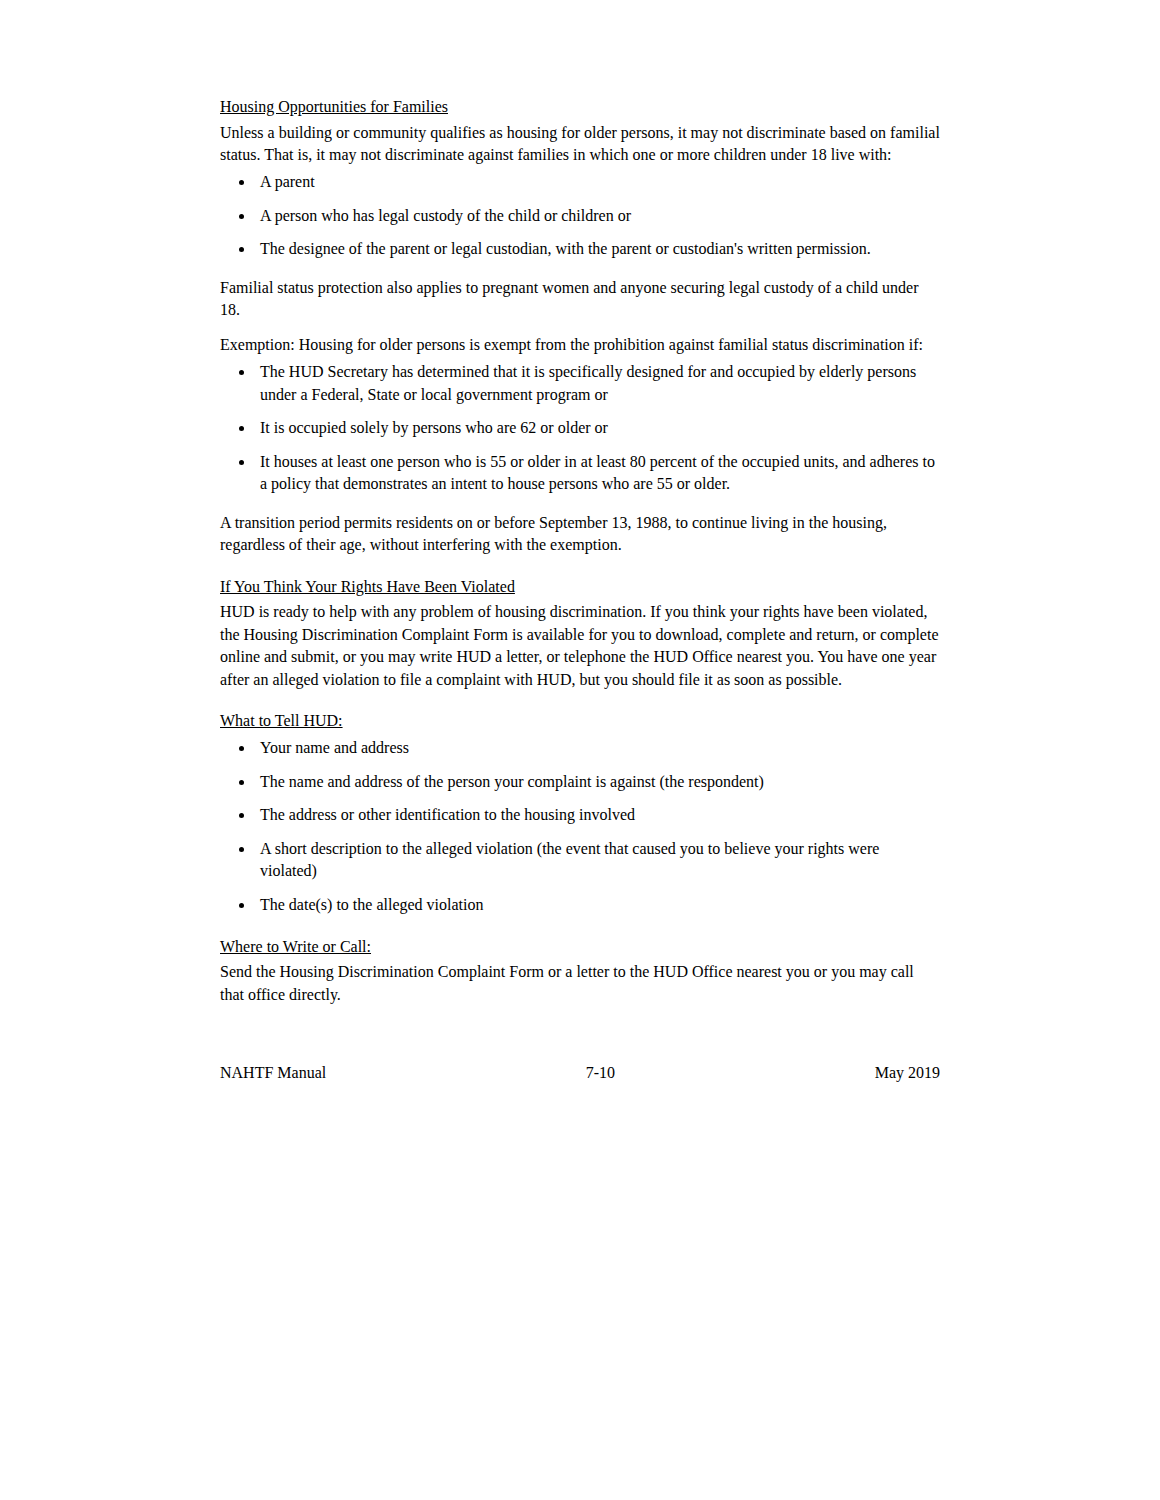Housing Opportunities for Families
Unless a building or community qualifies as housing for older persons, it may not discriminate based on familial status. That is, it may not discriminate against families in which one or more children under 18 live with:
A parent
A person who has legal custody of the child or children or
The designee of the parent or legal custodian, with the parent or custodian's written permission.
Familial status protection also applies to pregnant women and anyone securing legal custody of a child under 18.
Exemption: Housing for older persons is exempt from the prohibition against familial status discrimination if:
The HUD Secretary has determined that it is specifically designed for and occupied by elderly persons under a Federal, State or local government program or
It is occupied solely by persons who are 62 or older or
It houses at least one person who is 55 or older in at least 80 percent of the occupied units, and adheres to a policy that demonstrates an intent to house persons who are 55 or older.
A transition period permits residents on or before September 13, 1988, to continue living in the housing, regardless of their age, without interfering with the exemption.
If You Think Your Rights Have Been Violated
HUD is ready to help with any problem of housing discrimination. If you think your rights have been violated, the Housing Discrimination Complaint Form is available for you to download, complete and return, or complete online and submit, or you may write HUD a letter, or telephone the HUD Office nearest you. You have one year after an alleged violation to file a complaint with HUD, but you should file it as soon as possible.
What to Tell HUD:
Your name and address
The name and address of the person your complaint is against (the respondent)
The address or other identification to the housing involved
A short description to the alleged violation (the event that caused you to believe your rights were violated)
The date(s) to the alleged violation
Where to Write or Call:
Send the Housing Discrimination Complaint Form or a letter to the HUD Office nearest you or you may call that office directly.
NAHTF Manual 7-10 May 2019